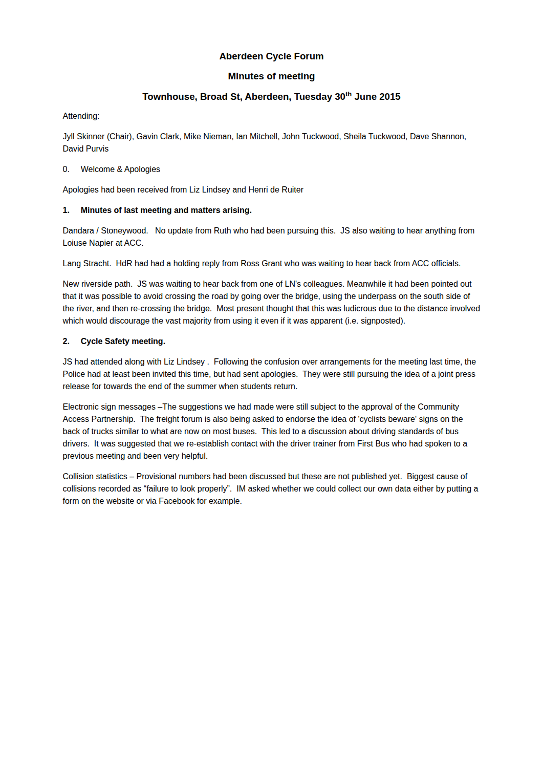Aberdeen Cycle Forum
Minutes of meeting
Townhouse, Broad St, Aberdeen, Tuesday 30th June 2015
Attending:
Jyll Skinner (Chair), Gavin Clark, Mike Nieman, Ian Mitchell, John Tuckwood, Sheila Tuckwood, Dave Shannon, David Purvis
0. Welcome & Apologies
Apologies had been received from Liz Lindsey and Henri de Ruiter
1. Minutes of last meeting and matters arising.
Dandara / Stoneywood. No update from Ruth who had been pursuing this. JS also waiting to hear anything from Loiuse Napier at ACC.
Lang Stracht. HdR had had a holding reply from Ross Grant who was waiting to hear back from ACC officials.
New riverside path. JS was waiting to hear back from one of LN's colleagues. Meanwhile it had been pointed out that it was possible to avoid crossing the road by going over the bridge, using the underpass on the south side of the river, and then re-crossing the bridge. Most present thought that this was ludicrous due to the distance involved which would discourage the vast majority from using it even if it was apparent (i.e. signposted).
2. Cycle Safety meeting.
JS had attended along with Liz Lindsey . Following the confusion over arrangements for the meeting last time, the Police had at least been invited this time, but had sent apologies. They were still pursuing the idea of a joint press release for towards the end of the summer when students return.
Electronic sign messages –The suggestions we had made were still subject to the approval of the Community Access Partnership. The freight forum is also being asked to endorse the idea of 'cyclists beware' signs on the back of trucks similar to what are now on most buses. This led to a discussion about driving standards of bus drivers. It was suggested that we re-establish contact with the driver trainer from First Bus who had spoken to a previous meeting and been very helpful.
Collision statistics – Provisional numbers had been discussed but these are not published yet. Biggest cause of collisions recorded as “failure to look properly”. IM asked whether we could collect our own data either by putting a form on the website or via Facebook for example.